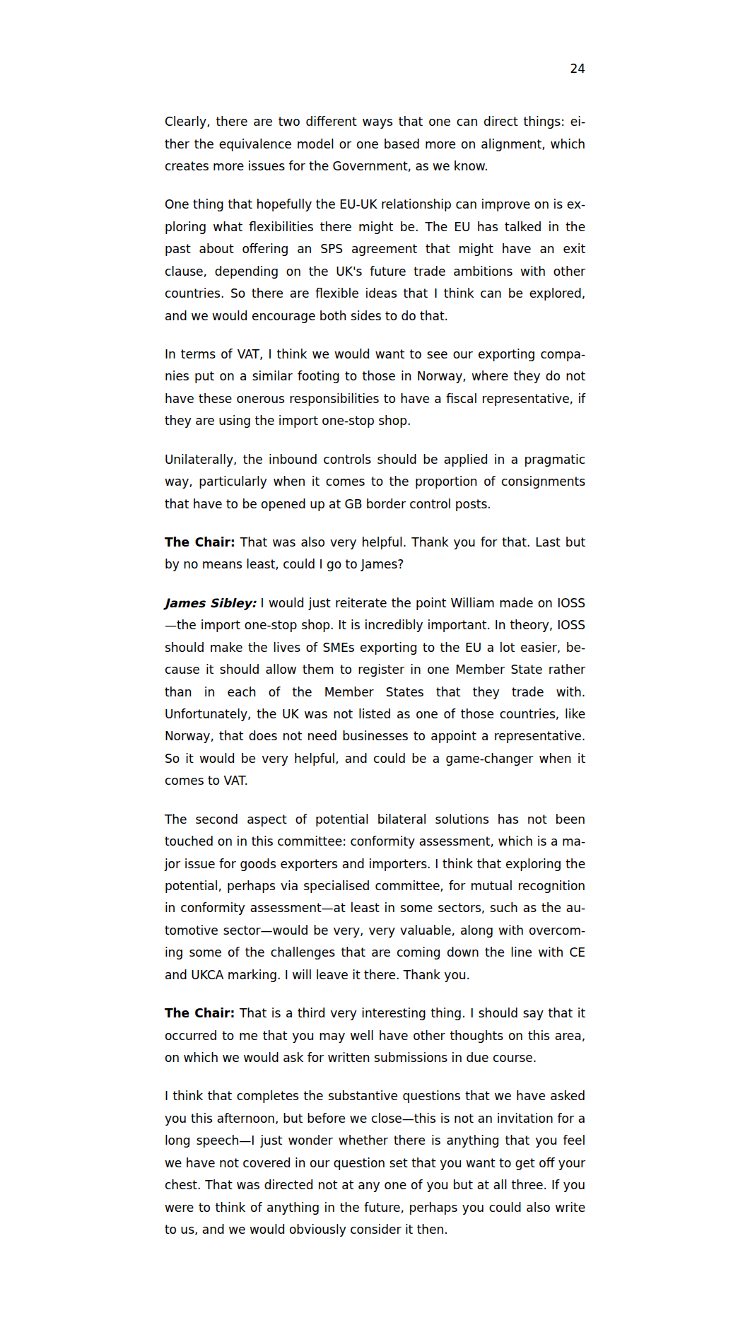24
Clearly, there are two different ways that one can direct things: either the equivalence model or one based more on alignment, which creates more issues for the Government, as we know.
One thing that hopefully the EU-UK relationship can improve on is exploring what flexibilities there might be. The EU has talked in the past about offering an SPS agreement that might have an exit clause, depending on the UK's future trade ambitions with other countries. So there are flexible ideas that I think can be explored, and we would encourage both sides to do that.
In terms of VAT, I think we would want to see our exporting companies put on a similar footing to those in Norway, where they do not have these onerous responsibilities to have a fiscal representative, if they are using the import one-stop shop.
Unilaterally, the inbound controls should be applied in a pragmatic way, particularly when it comes to the proportion of consignments that have to be opened up at GB border control posts.
The Chair: That was also very helpful. Thank you for that. Last but by no means least, could I go to James?
James Sibley: I would just reiterate the point William made on IOSS—the import one-stop shop. It is incredibly important. In theory, IOSS should make the lives of SMEs exporting to the EU a lot easier, because it should allow them to register in one Member State rather than in each of the Member States that they trade with. Unfortunately, the UK was not listed as one of those countries, like Norway, that does not need businesses to appoint a representative. So it would be very helpful, and could be a game-changer when it comes to VAT.
The second aspect of potential bilateral solutions has not been touched on in this committee: conformity assessment, which is a major issue for goods exporters and importers. I think that exploring the potential, perhaps via specialised committee, for mutual recognition in conformity assessment—at least in some sectors, such as the automotive sector—would be very, very valuable, along with overcoming some of the challenges that are coming down the line with CE and UKCA marking. I will leave it there. Thank you.
The Chair: That is a third very interesting thing. I should say that it occurred to me that you may well have other thoughts on this area, on which we would ask for written submissions in due course.
I think that completes the substantive questions that we have asked you this afternoon, but before we close—this is not an invitation for a long speech—I just wonder whether there is anything that you feel we have not covered in our question set that you want to get off your chest. That was directed not at any one of you but at all three. If you were to think of anything in the future, perhaps you could also write to us, and we would obviously consider it then.